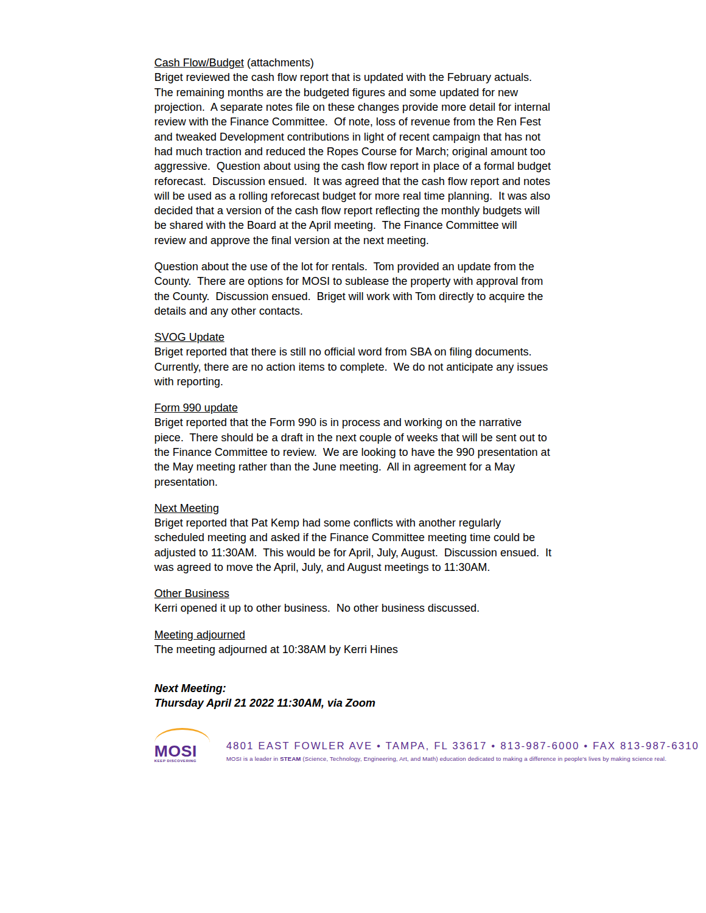Cash Flow/Budget (attachments)
Briget reviewed the cash flow report that is updated with the February actuals. The remaining months are the budgeted figures and some updated for new projection. A separate notes file on these changes provide more detail for internal review with the Finance Committee. Of note, loss of revenue from the Ren Fest and tweaked Development contributions in light of recent campaign that has not had much traction and reduced the Ropes Course for March; original amount too aggressive. Question about using the cash flow report in place of a formal budget reforecast. Discussion ensued. It was agreed that the cash flow report and notes will be used as a rolling reforecast budget for more real time planning. It was also decided that a version of the cash flow report reflecting the monthly budgets will be shared with the Board at the April meeting. The Finance Committee will review and approve the final version at the next meeting.
Question about the use of the lot for rentals. Tom provided an update from the County. There are options for MOSI to sublease the property with approval from the County. Discussion ensued. Briget will work with Tom directly to acquire the details and any other contacts.
SVOG Update
Briget reported that there is still no official word from SBA on filing documents. Currently, there are no action items to complete. We do not anticipate any issues with reporting.
Form 990 update
Briget reported that the Form 990 is in process and working on the narrative piece. There should be a draft in the next couple of weeks that will be sent out to the Finance Committee to review. We are looking to have the 990 presentation at the May meeting rather than the June meeting. All in agreement for a May presentation.
Next Meeting
Briget reported that Pat Kemp had some conflicts with another regularly scheduled meeting and asked if the Finance Committee meeting time could be adjusted to 11:30AM. This would be for April, July, August. Discussion ensued. It was agreed to move the April, July, and August meetings to 11:30AM.
Other Business
Kerri opened it up to other business. No other business discussed.
Meeting adjourned
The meeting adjourned at 10:38AM by Kerri Hines
Next Meeting:
Thursday April 21 2022 11:30AM, via Zoom
MOSI
KEEP DISCOVERING
4801 EAST FOWLER AVE • TAMPA, FL 33617 • 813-987-6000 • FAX 813-987-6310
MOSI is a leader in STEAM (Science, Technology, Engineering, Art, and Math) education dedicated to making a difference in people's lives by making science real.